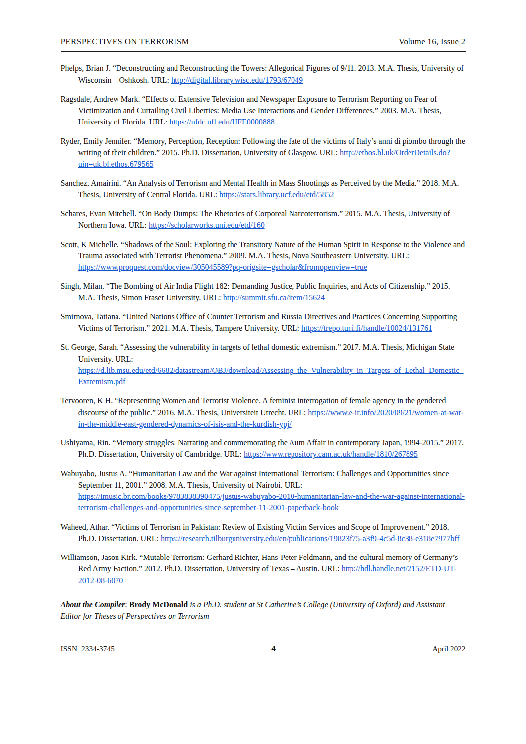Perspectives on Terrorism Volume 16, Issue 2
Phelps, Brian J. “Deconstructing and Reconstructing the Towers: Allegorical Figures of 9/11. 2013. M.A. Thesis, University of Wisconsin – Oshkosh. URL: http://digital.library.wisc.edu/1793/67049
Ragsdale, Andrew Mark. “Effects of Extensive Television and Newspaper Exposure to Terrorism Reporting on Fear of Victimization and Curtailing Civil Liberties: Media Use Interactions and Gender Differences.” 2003. M.A. Thesis, University of Florida. URL: https://ufdc.ufl.edu/UFE0000888
Ryder, Emily Jennifer. “Memory, Perception, Reception: Following the fate of the victims of Italy’s anni di piombo through the writing of their children.” 2015. Ph.D. Dissertation, University of Glasgow. URL: http://ethos.bl.uk/OrderDetails.do?uin=uk.bl.ethos.679565
Sanchez, Amairini. “An Analysis of Terrorism and Mental Health in Mass Shootings as Perceived by the Media.” 2018. M.A. Thesis, University of Central Florida. URL: https://stars.library.ucf.edu/etd/5852
Schares, Evan Mitchell. “On Body Dumps: The Rhetorics of Corporeal Narcoterrorism.” 2015. M.A. Thesis, University of Northern Iowa. URL: https://scholarworks.uni.edu/etd/160
Scott, K Michelle. “Shadows of the Soul: Exploring the Transitory Nature of the Human Spirit in Response to the Violence and Trauma associated with Terrorist Phenomena.” 2009. M.A. Thesis, Nova Southeastern University. URL: https://www.proquest.com/docview/305045589?pq-origsite=gscholar&fromopenview=true
Singh, Milan. “The Bombing of Air India Flight 182: Demanding Justice, Public Inquiries, and Acts of Citizenship.” 2015. M.A. Thesis, Simon Fraser University. URL: http://summit.sfu.ca/item/15624
Smirnova, Tatiana. “United Nations Office of Counter Terrorism and Russia Directives and Practices Concerning Supporting Victims of Terrorism.” 2021. M.A. Thesis, Tampere University. URL: https://trepo.tuni.fi/handle/10024/131761
St. George, Sarah. “Assessing the vulnerability in targets of lethal domestic extremism.” 2017. M.A. Thesis, Michigan State University. URL: https://d.lib.msu.edu/etd/6682/datastream/OBJ/download/Assessing_the_Vulnerability_in_Targets_of_Lethal_Domestic_Extremism.pdf
Tervooren, K H. “Representing Women and Terrorist Violence. A feminist interrogation of female agency in the gendered discourse of the public.” 2016. M.A. Thesis, Universiteit Utrecht. URL: https://www.e-ir.info/2020/09/21/women-at-war-in-the-middle-east-gendered-dynamics-of-isis-and-the-kurdish-ypj/
Ushiyama, Rin. “Memory struggles: Narrating and commemorating the Aum Affair in contemporary Japan, 1994-2015.” 2017. Ph.D. Dissertation, University of Cambridge. URL: https://www.repository.cam.ac.uk/handle/1810/267895
Wabuyabo, Justus A. “Humanitarian Law and the War against International Terrorism: Challenges and Opportunities since September 11, 2001.” 2008. M.A. Thesis, University of Nairobi. URL: https://imusic.br.com/books/9783838390475/justus-wabuyabo-2010-humanitarian-law-and-the-war-against-international-terrorism-challenges-and-opportunities-since-september-11-2001-paperback-book
Waheed, Athar. “Victims of Terrorism in Pakistan: Review of Existing Victim Services and Scope of Improvement.” 2018. Ph.D. Dissertation. URL: https://research.tilburguniversity.edu/en/publications/19823f75-a3f9-4c5d-8c38-e318e7977bff
Williamson, Jason Kirk. “Mutable Terrorism: Gerhard Richter, Hans-Peter Feldmann, and the cultural memory of Germany’s Red Army Faction.” 2012. Ph.D. Dissertation, University of Texas – Austin. URL: http://hdl.handle.net/2152/ETD-UT-2012-08-6070
About the Compiler: Brody McDonald is a Ph.D. student at St Catherine’s College (University of Oxford) and Assistant Editor for Theses of Perspectives on Terrorism
ISSN 2334-3745 4 April 2022